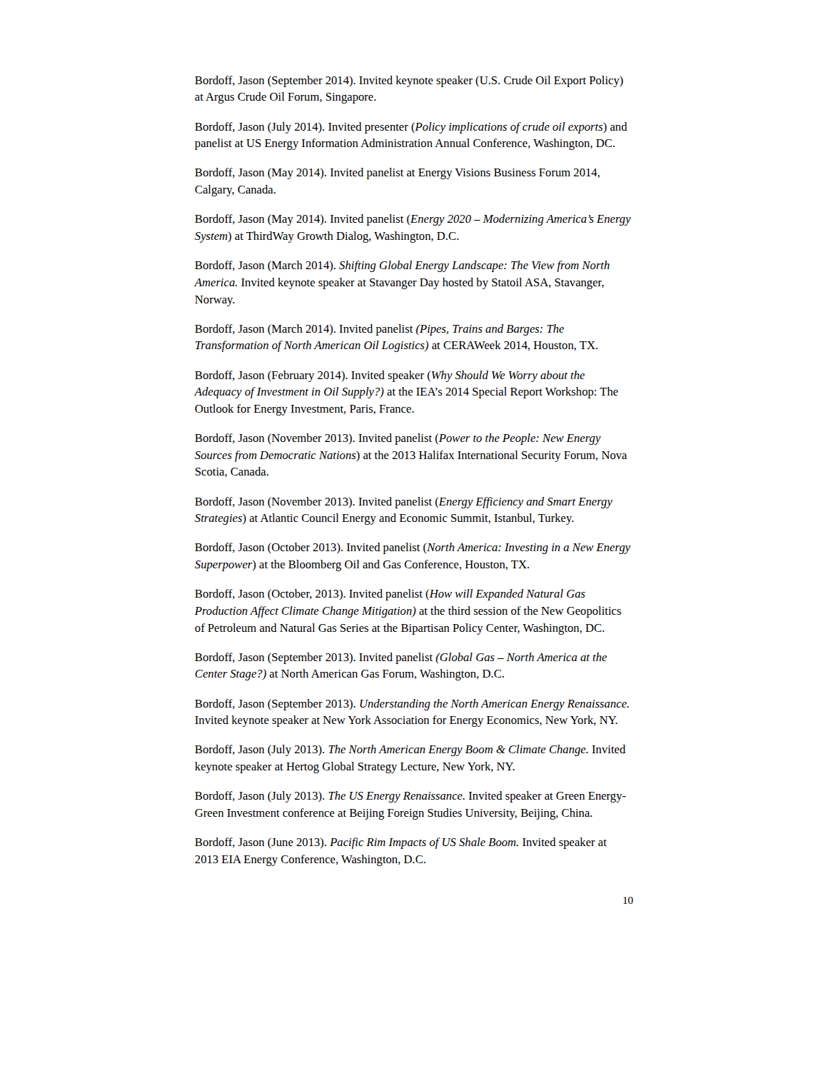Bordoff, Jason (September 2014). Invited keynote speaker (U.S. Crude Oil Export Policy) at Argus Crude Oil Forum, Singapore.
Bordoff, Jason (July 2014). Invited presenter (Policy implications of crude oil exports) and panelist at US Energy Information Administration Annual Conference, Washington, DC.
Bordoff, Jason (May 2014). Invited panelist at Energy Visions Business Forum 2014, Calgary, Canada.
Bordoff, Jason (May 2014). Invited panelist (Energy 2020 – Modernizing America’s Energy System) at ThirdWay Growth Dialog, Washington, D.C.
Bordoff, Jason (March 2014). Shifting Global Energy Landscape: The View from North America. Invited keynote speaker at Stavanger Day hosted by Statoil ASA, Stavanger, Norway.
Bordoff, Jason (March 2014). Invited panelist (Pipes, Trains and Barges: The Transformation of North American Oil Logistics) at CERAWeek 2014, Houston, TX.
Bordoff, Jason (February 2014). Invited speaker (Why Should We Worry about the Adequacy of Investment in Oil Supply?) at the IEA’s 2014 Special Report Workshop: The Outlook for Energy Investment, Paris, France.
Bordoff, Jason (November 2013). Invited panelist (Power to the People: New Energy Sources from Democratic Nations) at the 2013 Halifax International Security Forum, Nova Scotia, Canada.
Bordoff, Jason (November 2013). Invited panelist (Energy Efficiency and Smart Energy Strategies) at Atlantic Council Energy and Economic Summit, Istanbul, Turkey.
Bordoff, Jason (October 2013). Invited panelist (North America: Investing in a New Energy Superpower) at the Bloomberg Oil and Gas Conference, Houston, TX.
Bordoff, Jason (October, 2013). Invited panelist (How will Expanded Natural Gas Production Affect Climate Change Mitigation) at the third session of the New Geopolitics of Petroleum and Natural Gas Series at the Bipartisan Policy Center, Washington, DC.
Bordoff, Jason (September 2013). Invited panelist (Global Gas – North America at the Center Stage?) at North American Gas Forum, Washington, D.C.
Bordoff, Jason (September 2013). Understanding the North American Energy Renaissance. Invited keynote speaker at New York Association for Energy Economics, New York, NY.
Bordoff, Jason (July 2013). The North American Energy Boom & Climate Change. Invited keynote speaker at Hertog Global Strategy Lecture, New York, NY.
Bordoff, Jason (July 2013). The US Energy Renaissance. Invited speaker at Green Energy-Green Investment conference at Beijing Foreign Studies University, Beijing, China.
Bordoff, Jason (June 2013). Pacific Rim Impacts of US Shale Boom. Invited speaker at 2013 EIA Energy Conference, Washington, D.C.
10